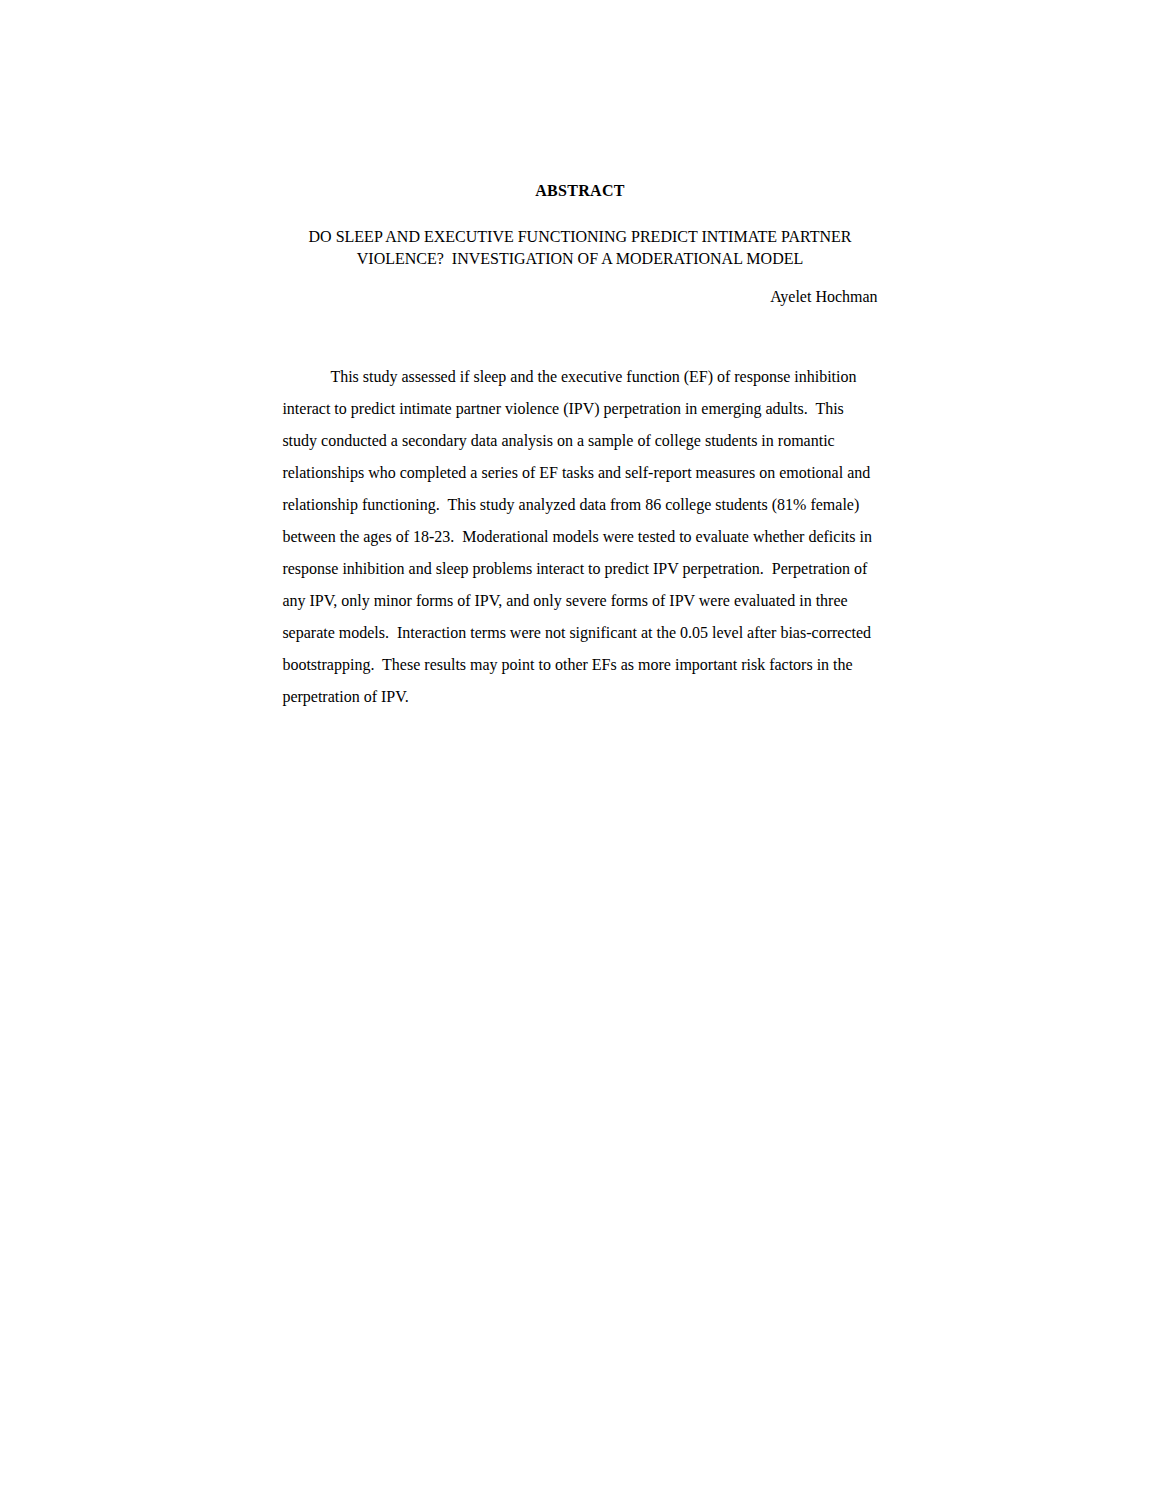ABSTRACT
Do Sleep and Executive Functioning Predict Intimate Partner Violence? Investigation of a Moderational Model
Ayelet Hochman
This study assessed if sleep and the executive function (EF) of response inhibition interact to predict intimate partner violence (IPV) perpetration in emerging adults. This study conducted a secondary data analysis on a sample of college students in romantic relationships who completed a series of EF tasks and self-report measures on emotional and relationship functioning. This study analyzed data from 86 college students (81% female) between the ages of 18-23. Moderational models were tested to evaluate whether deficits in response inhibition and sleep problems interact to predict IPV perpetration. Perpetration of any IPV, only minor forms of IPV, and only severe forms of IPV were evaluated in three separate models. Interaction terms were not significant at the 0.05 level after bias-corrected bootstrapping. These results may point to other EFs as more important risk factors in the perpetration of IPV.